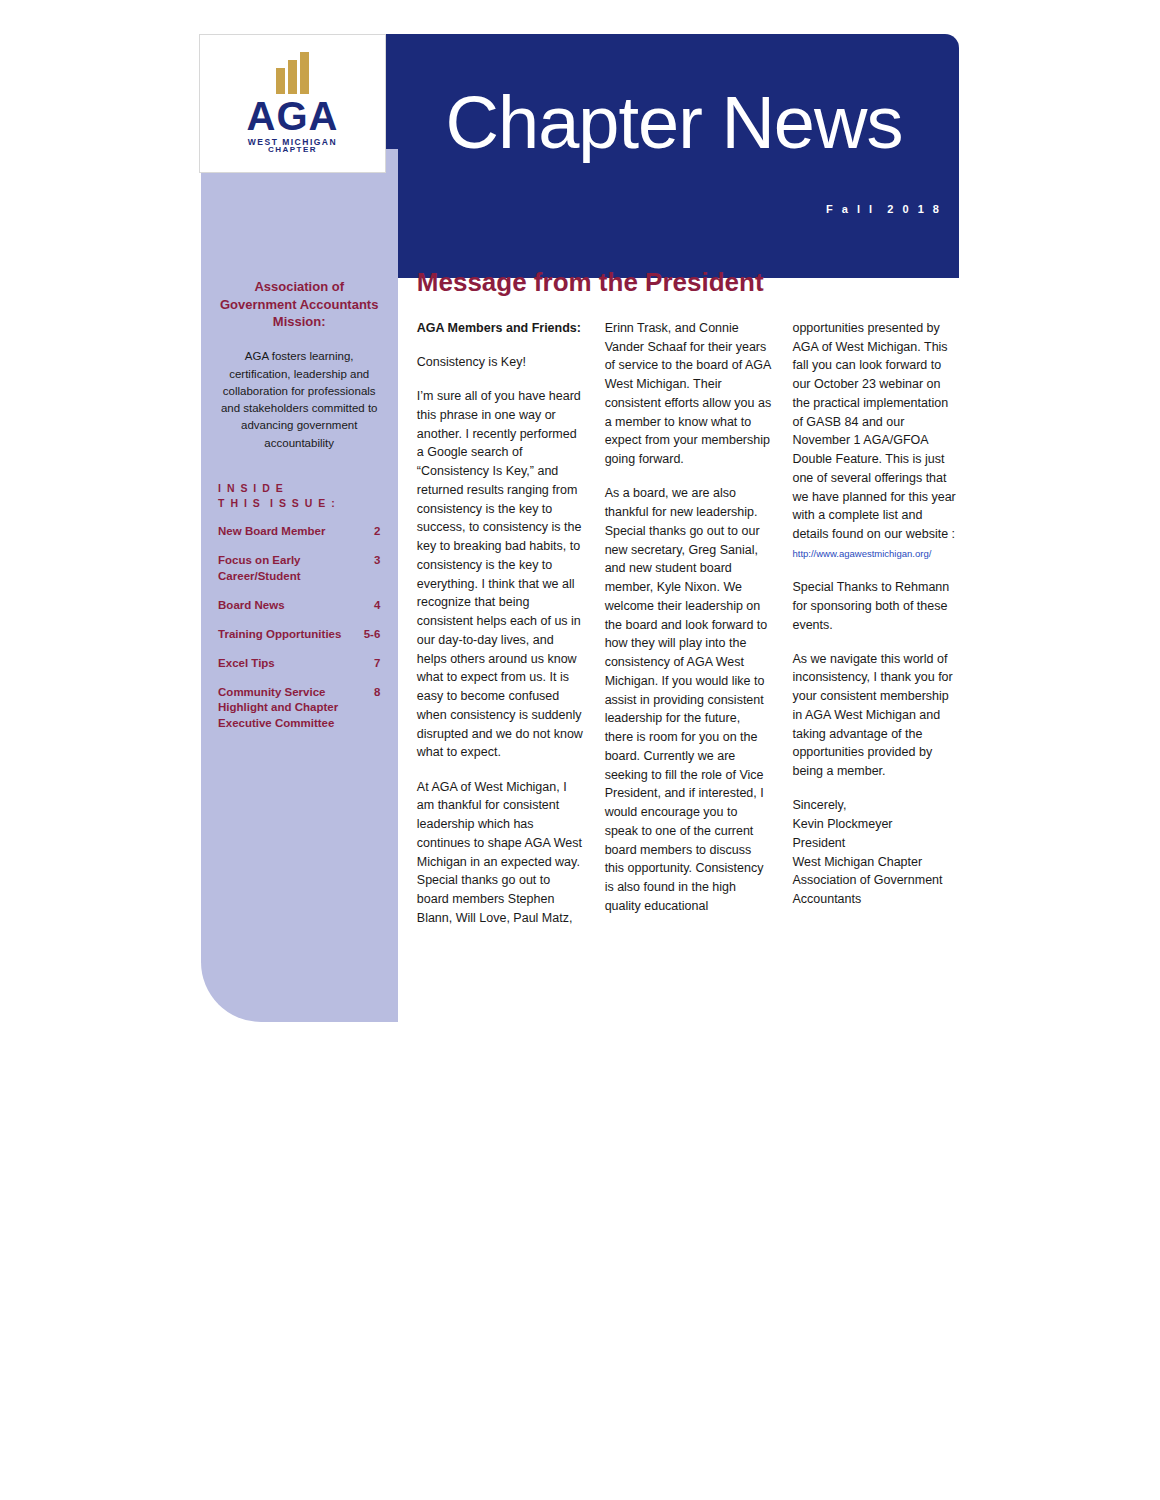Chapter News
F a l l 2 0 1 8
AGA
WEST MICHIGAN
CHAPTER
Association of Government Accountants Mission:
AGA fosters learning, certification, leadership and collaboration for professionals and stakeholders committed to advancing government accountability
I N S I D E
T H I S I S S U E :
New Board Member 2
Focus on Early Career/Student 3
Board News 4
Training Opportunities 5-6
Excel Tips 7
Community Service Highlight and Chapter Executive Committee 8
Message from the President
AGA Members and Friends:
Consistency is Key!
I’m sure all of you have heard this phrase in one way or another. I recently performed a Google search of “Consistency Is Key,” and returned results ranging from consistency is the key to success, to consistency is the key to breaking bad habits, to consistency is the key to everything. I think that we all recognize that being consistent helps each of us in our day-to-day lives, and helps others around us know what to expect from us. It is easy to become confused when consistency is suddenly disrupted and we do not know what to expect.
At AGA of West Michigan, I am thankful for consistent leadership which has continues to shape AGA West Michigan in an expected way. Special thanks go out to board members Stephen Blann, Will Love, Paul Matz, Erinn Trask, and Connie Vander Schaaf for their years of service to the board of AGA West Michigan. Their consistent efforts allow you as a member to know what to expect from your membership going forward.
As a board, we are also thankful for new leadership. Special thanks go out to our new secretary, Greg Sanial, and new student board member, Kyle Nixon. We welcome their leadership on the board and look forward to how they will play into the consistency of AGA West Michigan. If you would like to assist in providing consistent leadership for the future, there is room for you on the board. Currently we are seeking to fill the role of Vice President, and if interested, I would encourage you to speak to one of the current board members to discuss this opportunity. Consistency is also found in the high quality educational opportunities presented by AGA of West Michigan. This fall you can look forward to our October 23 webinar on the practical implementation of GASB 84 and our November 1 AGA/GFOA Double Feature. This is just one of several offerings that we have planned for this year with a complete list and details found on our website : http://www.agawestmichigan.org/
Special Thanks to Rehmann for sponsoring both of these events.
As we navigate this world of inconsistency, I thank you for your consistent membership in AGA West Michigan and taking advantage of the opportunities provided by being a member.
Sincerely,
Kevin Plockmeyer
President
West Michigan Chapter
Association of Government Accountants